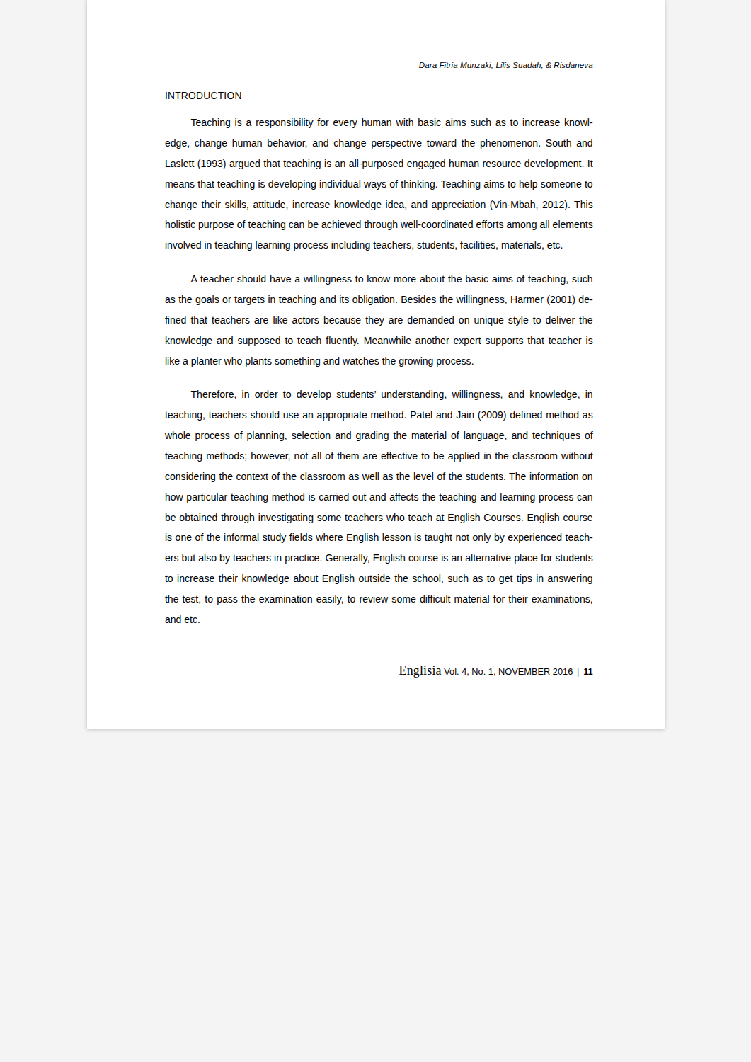Dara Fitria Munzaki, Lilis Suadah, & Risdaneva
INTRODUCTION
Teaching is a responsibility for every human with basic aims such as to increase knowledge, change human behavior, and change perspective toward the phenomenon. South and Laslett (1993) argued that teaching is an all-purposed engaged human resource development. It means that teaching is developing individual ways of thinking. Teaching aims to help someone to change their skills, attitude, increase knowledge idea, and appreciation (Vin-Mbah, 2012). This holistic purpose of teaching can be achieved through well-coordinated efforts among all elements involved in teaching learning process including teachers, students, facilities, materials, etc.
A teacher should have a willingness to know more about the basic aims of teaching, such as the goals or targets in teaching and its obligation. Besides the willingness, Harmer (2001) defined that teachers are like actors because they are demanded on unique style to deliver the knowledge and supposed to teach fluently. Meanwhile another expert supports that teacher is like a planter who plants something and watches the growing process.
Therefore, in order to develop students’ understanding, willingness, and knowledge, in teaching, teachers should use an appropriate method. Patel and Jain (2009) defined method as whole process of planning, selection and grading the material of language, and techniques of teaching methods; however, not all of them are effective to be applied in the classroom without considering the context of the classroom as well as the level of the students. The information on how particular teaching method is carried out and affects the teaching and learning process can be obtained through investigating some teachers who teach at English Courses. English course is one of the informal study fields where English lesson is taught not only by experienced teachers but also by teachers in practice. Generally, English course is an alternative place for students to increase their knowledge about English outside the school, such as to get tips in answering the test, to pass the examination easily, to review some difficult material for their examinations, and etc.
Englisia Vol. 4, No. 1, NOVEMBER 2016|11